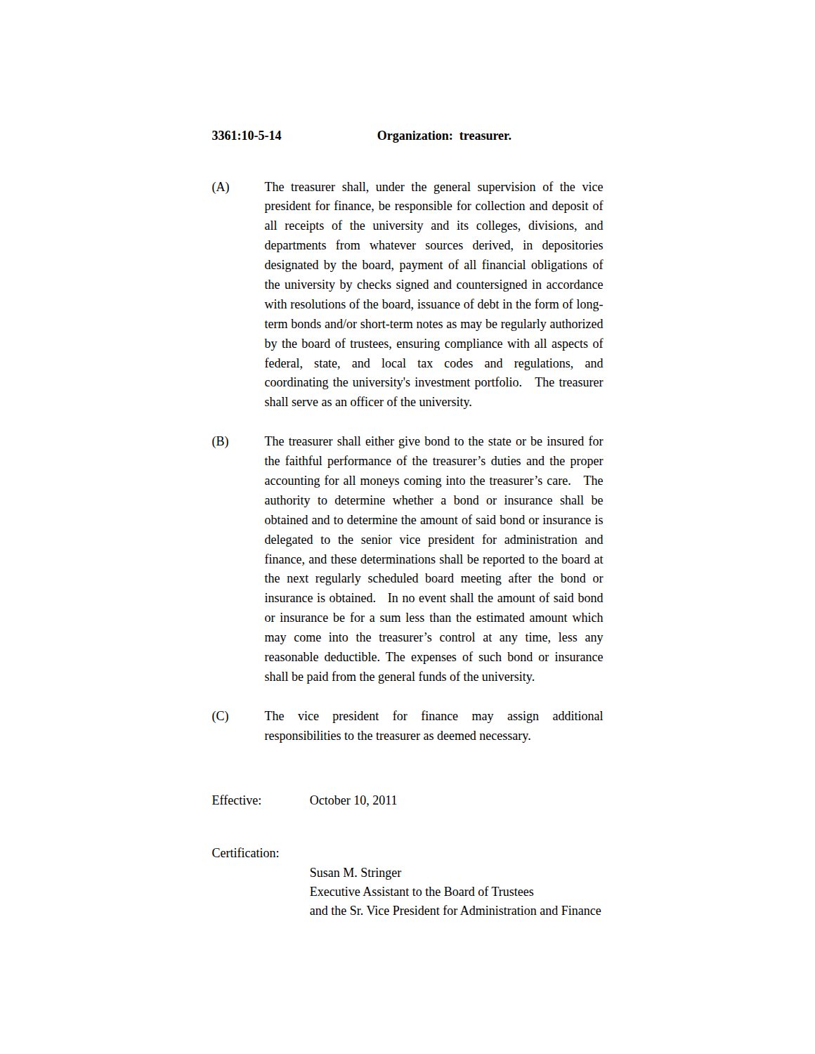3361:10-5-14 Organization: treasurer.
(A)
The treasurer shall, under the general supervision of the vice president for finance, be responsible for collection and deposit of all receipts of the university and its colleges, divisions, and departments from whatever sources derived, in depositories designated by the board, payment of all financial obligations of the university by checks signed and countersigned in accordance with resolutions of the board, issuance of debt in the form of long-term bonds and/or short-term notes as may be regularly authorized by the board of trustees, ensuring compliance with all aspects of federal, state, and local tax codes and regulations, and coordinating the university's investment portfolio. The treasurer shall serve as an officer of the university.
(B)
The treasurer shall either give bond to the state or be insured for the faithful performance of the treasurer’s duties and the proper accounting for all moneys coming into the treasurer’s care. The authority to determine whether a bond or insurance shall be obtained and to determine the amount of said bond or insurance is delegated to the senior vice president for administration and finance, and these determinations shall be reported to the board at the next regularly scheduled board meeting after the bond or insurance is obtained. In no event shall the amount of said bond or insurance be for a sum less than the estimated amount which may come into the treasurer’s control at any time, less any reasonable deductible. The expenses of such bond or insurance shall be paid from the general funds of the university.
(C)
The vice president for finance may assign additional responsibilities to the treasurer as deemed necessary.
Effective:
October 10, 2011
Certification:
Susan M. Stringer
Executive Assistant to the Board of Trustees
and the Sr. Vice President for Administration and Finance